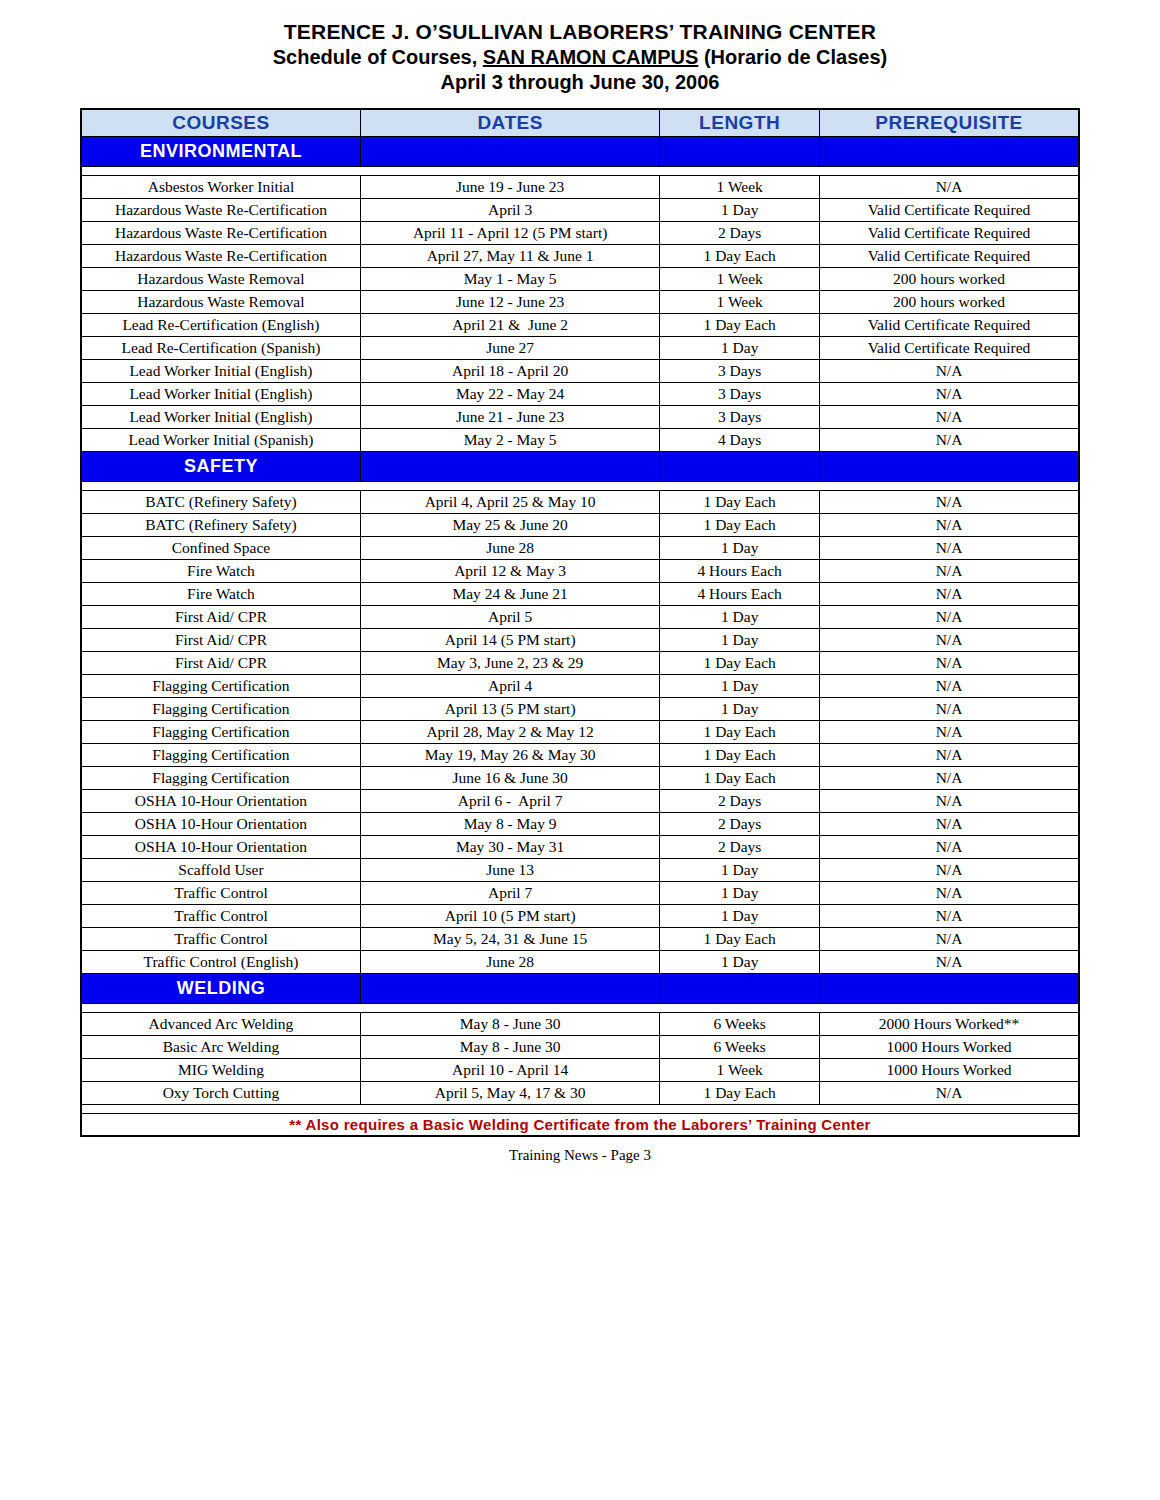TERENCE J. O’SULLIVAN LABORERS’ TRAINING CENTER
Schedule of Courses, SAN RAMON CAMPUS (Horario de Clases)
April 3 through June 30, 2006
| COURSES | DATES | LENGTH | PREREQUISITE |
| --- | --- | --- | --- |
| ENVIRONMENTAL | | | |
| Asbestos Worker Initial | June 19 - June 23 | 1 Week | N/A |
| Hazardous Waste Re-Certification | April 3 | 1 Day | Valid Certificate Required |
| Hazardous Waste Re-Certification | April 11 - April 12 (5 PM start) | 2 Days | Valid Certificate Required |
| Hazardous Waste Re-Certification | April 27, May 11 & June 1 | 1 Day Each | Valid Certificate Required |
| Hazardous Waste Removal | May 1 - May 5 | 1 Week | 200 hours worked |
| Hazardous Waste Removal | June 12 - June 23 | 1 Week | 200 hours worked |
| Lead Re-Certification (English) | April 21 & June 2 | 1 Day Each | Valid Certificate Required |
| Lead Re-Certification (Spanish) | June 27 | 1 Day | Valid Certificate Required |
| Lead Worker Initial (English) | April 18 - April 20 | 3 Days | N/A |
| Lead Worker Initial (English) | May 22 - May 24 | 3 Days | N/A |
| Lead Worker Initial (English) | June 21 - June 23 | 3 Days | N/A |
| Lead Worker Initial (Spanish) | May 2 - May 5 | 4 Days | N/A |
| SAFETY | | | |
| BATC (Refinery Safety) | April 4, April 25 & May 10 | 1 Day Each | N/A |
| BATC (Refinery Safety) | May 25 & June 20 | 1 Day Each | N/A |
| Confined Space | June 28 | 1 Day | N/A |
| Fire Watch | April 12 & May 3 | 4 Hours Each | N/A |
| Fire Watch | May 24 & June 21 | 4 Hours Each | N/A |
| First Aid/ CPR | April 5 | 1 Day | N/A |
| First Aid/ CPR | April 14 (5 PM start) | 1 Day | N/A |
| First Aid/ CPR | May 3, June 2, 23 & 29 | 1 Day Each | N/A |
| Flagging Certification | April 4 | 1 Day | N/A |
| Flagging Certification | April 13 (5 PM start) | 1 Day | N/A |
| Flagging Certification | April 28, May 2 & May 12 | 1 Day Each | N/A |
| Flagging Certification | May 19, May 26 & May 30 | 1 Day Each | N/A |
| Flagging Certification | June 16 & June 30 | 1 Day Each | N/A |
| OSHA 10-Hour Orientation | April 6 - April 7 | 2 Days | N/A |
| OSHA 10-Hour Orientation | May 8 - May 9 | 2 Days | N/A |
| OSHA 10-Hour Orientation | May 30 - May 31 | 2 Days | N/A |
| Scaffold User | June 13 | 1 Day | N/A |
| Traffic Control | April 7 | 1 Day | N/A |
| Traffic Control | April 10 (5 PM start) | 1 Day | N/A |
| Traffic Control | May 5, 24, 31 & June 15 | 1 Day Each | N/A |
| Traffic Control (English) | June 28 | 1 Day | N/A |
| WELDING | | | |
| Advanced Arc Welding | May 8 - June 30 | 6 Weeks | 2000 Hours Worked** |
| Basic Arc Welding | May 8 - June 30 | 6 Weeks | 1000 Hours Worked |
| MIG Welding | April 10 - April 14 | 1 Week | 1000 Hours Worked |
| Oxy Torch Cutting | April 5, May 4, 17 & 30 | 1 Day Each | N/A |
| ** Also requires a Basic Welding Certificate from the Laborers’ Training Center |
Training News - Page 3